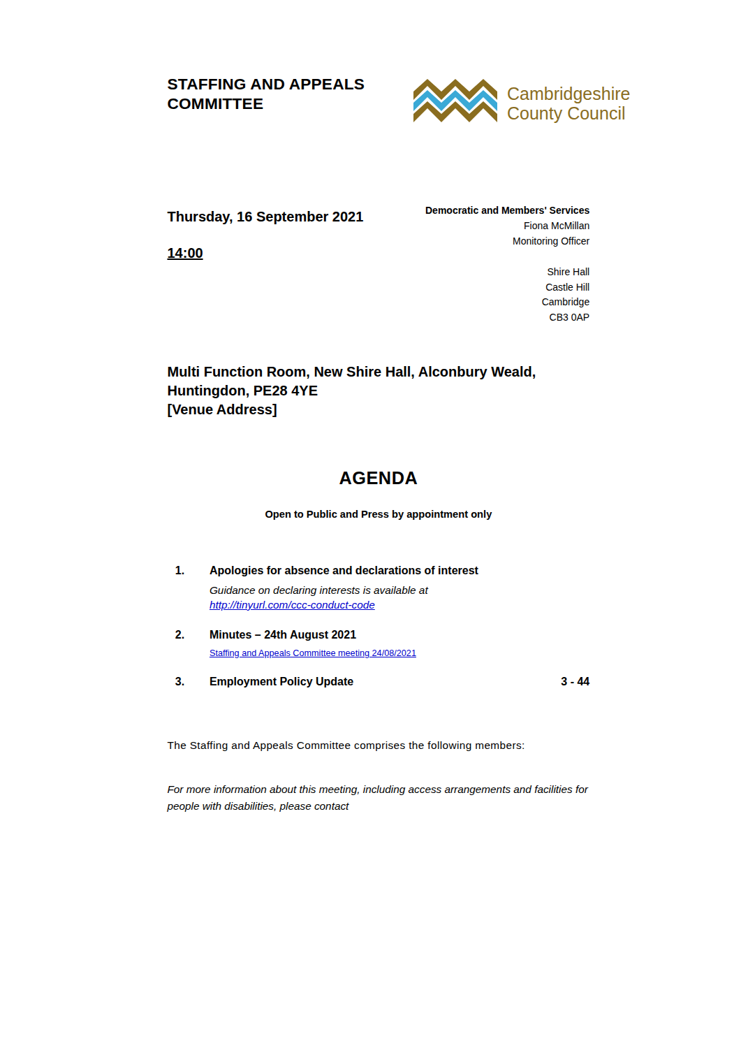STAFFING AND APPEALS
COMMITTEE
Cambridgeshire County Council
Thursday, 16 September 2021
14:00
Democratic and Members' Services
Fiona McMillan
Monitoring Officer
Shire Hall
Castle Hill
Cambridge
CB3 0AP
Multi Function Room, New Shire Hall, Alconbury Weald,
Huntingdon, PE28 4YE
[Venue Address]
AGENDA
Open to Public and Press by appointment only
1.
Apologies for absence and declarations of interest
Guidance on declaring interests is available at
http://tinyurl.com/ccc-conduct-code
2.
Minutes – 24th August 2021
Staffing and Appeals Committee meeting 24/08/2021
3.
Employment Policy Update
3 - 44
The Staffing and Appeals Committee comprises the following members:
For more information about this meeting, including access arrangements and facilities for people with disabilities, please contact